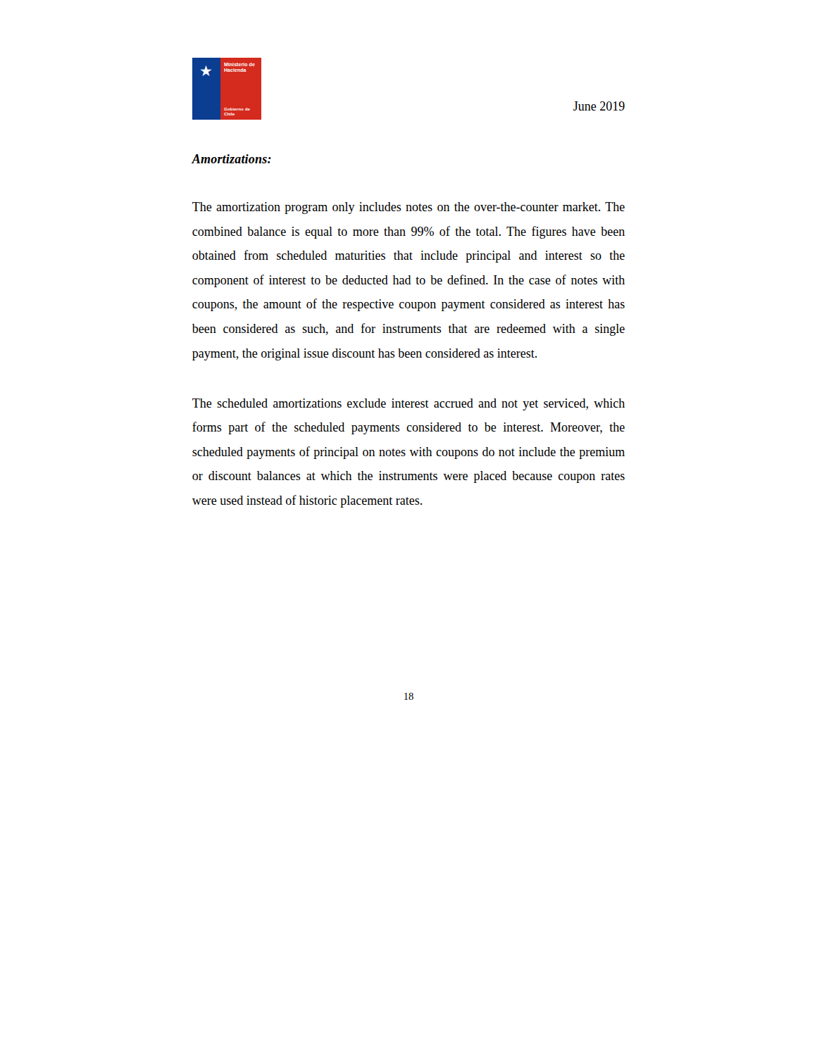★
Ministerio de
Hacienda
Gobierno de Chile
June 2019
Amortizations:
The amortization program only includes notes on the over-the-counter market. The combined balance is equal to more than 99% of the total. The figures have been obtained from scheduled maturities that include principal and interest so the component of interest to be deducted had to be defined. In the case of notes with coupons, the amount of the respective coupon payment considered as interest has been considered as such, and for instruments that are redeemed with a single payment, the original issue discount has been considered as interest.
The scheduled amortizations exclude interest accrued and not yet serviced, which forms part of the scheduled payments considered to be interest. Moreover, the scheduled payments of principal on notes with coupons do not include the premium or discount balances at which the instruments were placed because coupon rates were used instead of historic placement rates.
18